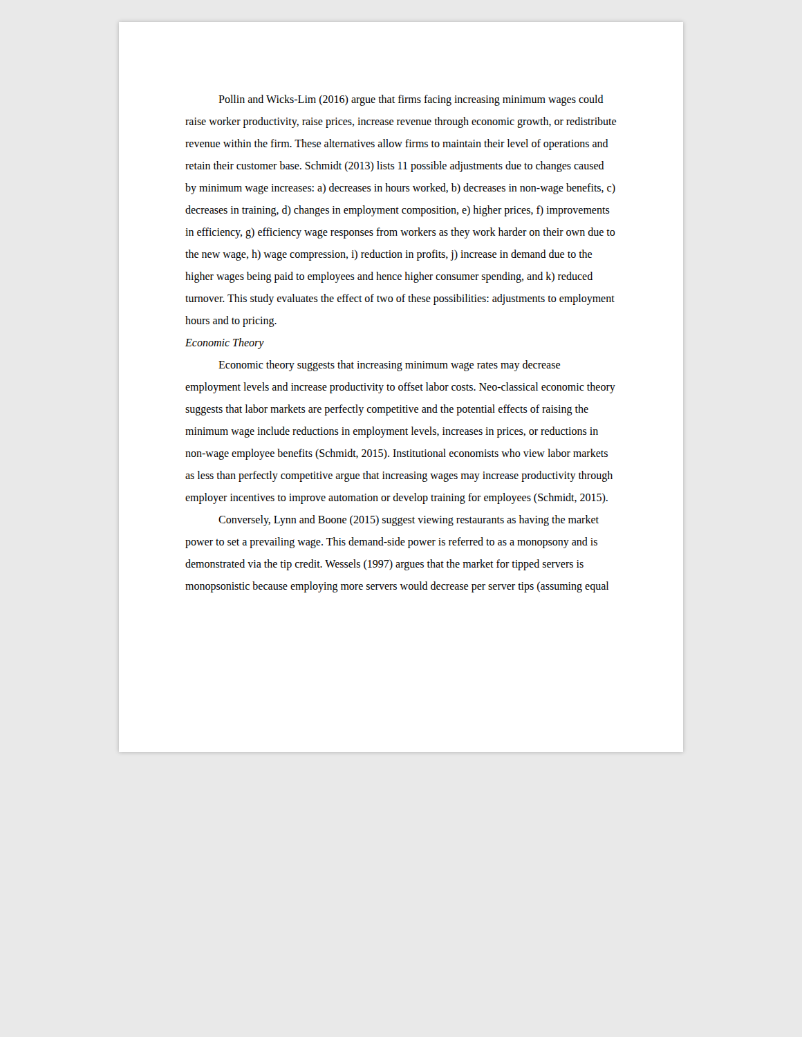Pollin and Wicks-Lim (2016) argue that firms facing increasing minimum wages could raise worker productivity, raise prices, increase revenue through economic growth, or redistribute revenue within the firm. These alternatives allow firms to maintain their level of operations and retain their customer base. Schmidt (2013) lists 11 possible adjustments due to changes caused by minimum wage increases: a) decreases in hours worked, b) decreases in non-wage benefits, c) decreases in training, d) changes in employment composition, e) higher prices, f) improvements in efficiency, g) efficiency wage responses from workers as they work harder on their own due to the new wage, h) wage compression, i) reduction in profits, j) increase in demand due to the higher wages being paid to employees and hence higher consumer spending, and k) reduced turnover. This study evaluates the effect of two of these possibilities: adjustments to employment hours and to pricing.
Economic Theory
Economic theory suggests that increasing minimum wage rates may decrease employment levels and increase productivity to offset labor costs. Neo-classical economic theory suggests that labor markets are perfectly competitive and the potential effects of raising the minimum wage include reductions in employment levels, increases in prices, or reductions in non-wage employee benefits (Schmidt, 2015). Institutional economists who view labor markets as less than perfectly competitive argue that increasing wages may increase productivity through employer incentives to improve automation or develop training for employees (Schmidt, 2015).
Conversely, Lynn and Boone (2015) suggest viewing restaurants as having the market power to set a prevailing wage. This demand-side power is referred to as a monopsony and is demonstrated via the tip credit. Wessels (1997) argues that the market for tipped servers is monopsonistic because employing more servers would decrease per server tips (assuming equal